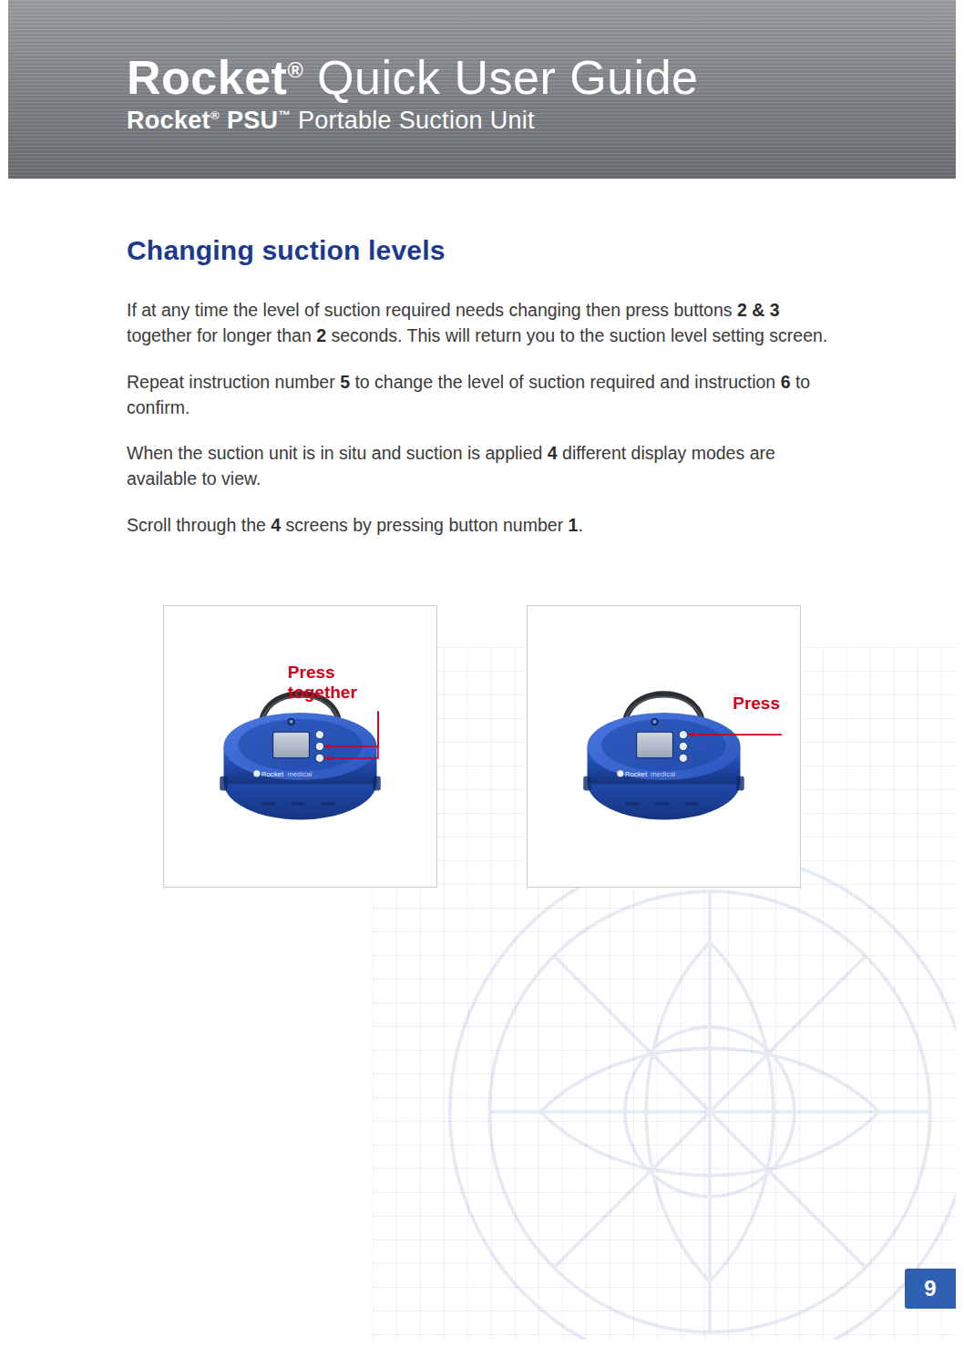Rocket® Quick User Guide
Rocket® PSU™ Portable Suction Unit
Changing suction levels
If at any time the level of suction required needs changing then press buttons 2 & 3 together for longer than 2 seconds. This will return you to the suction level setting screen.
Repeat instruction number 5 to change the level of suction required and instruction 6 to confirm.
When the suction unit is in situ and suction is applied 4 different display modes are available to view.
Scroll through the 4 screens by pressing button number 1.
Rocket medical
Press
together
Rocket medical
Press
9